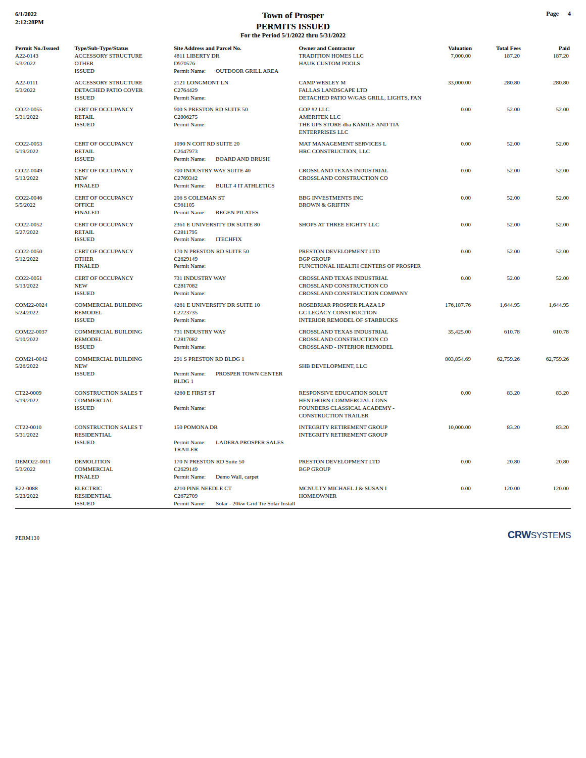6/1/2022
2:12:28PM
Town of Prosper
PERMITS ISSUED
For the Period 5/1/2022 thru 5/31/2022
Page4
| Permit No./Issued | Type/Sub-Type/Status | Site Address and Parcel No. | Owner and Contractor | Valuation | Total Fees | Paid |
| --- | --- | --- | --- | --- | --- | --- |
| A22-0143 5/3/2022 | ACCESSORY STRUCTURE OTHER ISSUED | 4811 LIBERTY DR D970576 Permit Name: OUTDOOR GRILL AREA | TRADITION HOMES LLC HAUK CUSTOM POOLS | 7,000.00 | 187.20 | 187.20 |
| A22-0111 5/3/2022 | ACCESSORY STRUCTURE DETACHED PATIO COVER ISSUED | 2121 LONGMONT LN C2764429 Permit Name: | CAMP WESLEY M FALLAS LANDSCAPE LTD DETACHED PATIO W/GAS GRILL, LIGHTS, FAN | 33,000.00 | 280.80 | 280.80 |
| CO22-0055 5/31/2022 | CERT OF OCCUPANCY RETAIL ISSUED | 900 S PRESTON RD SUITE 50 C2806275 Permit Name: | GOP #2 LLC AMERITEK LLC THE UPS STORE dba KAMILE AND TIA ENTERPRISES LLC | 0.00 | 52.00 | 52.00 |
| CO22-0053 5/19/2022 | CERT OF OCCUPANCY RETAIL ISSUED | 1090 N COIT RD SUITE 20 C2647973 Permit Name: BOARD AND BRUSH | MAT MANAGEMENT SERVICES L HRC CONSTRUCTION, LLC | 0.00 | 52.00 | 52.00 |
| CO22-0049 5/13/2022 | CERT OF OCCUPANCY NEW FINALED | 700 INDUSTRY WAY SUITE 40 C2769342 Permit Name: BUILT 4 IT ATHLETICS | CROSSLAND TEXAS INDUSTRIAL CROSSLAND CONSTRUCTION CO | 0.00 | 52.00 | 52.00 |
| CO22-0046 5/5/2022 | CERT OF OCCUPANCY OFFICE FINALED | 206 S COLEMAN ST C961105 Permit Name: REGEN PILATES | BBG INVESTMENTS INC BROWN & GRIFFIN | 0.00 | 52.00 | 52.00 |
| CO22-0052 5/27/2022 | CERT OF OCCUPANCY RETAIL ISSUED | 2361 E UNIVERSITY DR SUITE 80 C2811795 Permit Name: ITECHFIX | SHOPS AT THREE EIGHTY LLC | 0.00 | 52.00 | 52.00 |
| CO22-0050 5/12/2022 | CERT OF OCCUPANCY OTHER FINALED | 170 N PRESTON RD SUITE 50 C2629149 Permit Name: | PRESTON DEVELOPMENT LTD BGP GROUP FUNCTIONAL HEALTH CENTERS OF PROSPER | 0.00 | 52.00 | 52.00 |
| CO22-0051 5/13/2022 | CERT OF OCCUPANCY NEW ISSUED | 731 INDUSTRY WAY C2817082 Permit Name: | CROSSLAND TEXAS INDUSTRIAL CROSSLAND CONSTRUCTION CO CROSSLAND CONSTRUCTION COMPANY | 0.00 | 52.00 | 52.00 |
| COM22-0024 5/24/2022 | COMMERCIAL BUILDING REMODEL ISSUED | 4261 E UNIVERSITY DR SUITE 10 C2723735 Permit Name: | ROSEBRIAR PROSPER PLAZA LP GC LEGACY CONSTRUCTION INTERIOR REMODEL OF STARBUCKS | 176,187.76 | 1,644.95 | 1,644.95 |
| COM22-0037 5/10/2022 | COMMERCIAL BUILDING REMODEL ISSUED | 731 INDUSTRY WAY C2817082 Permit Name: | CROSSLAND TEXAS INDUSTRIAL CROSSLAND CONSTRUCTION CO CROSSLAND - INTERIOR REMODEL | 35,425.00 | 610.78 | 610.78 |
| COM21-0042 5/26/2022 | COMMERCIAL BUILDING NEW ISSUED | 291 S PRESTON RD BLDG 1 Permit Name: PROSPER TOWN CENTER BLDG 1 | SHB DEVELOPMENT, LLC | 803,854.69 | 62,759.26 | 62,759.26 |
| CT22-0009 5/19/2022 | CONSTRUCTION SALES T COMMERCIAL ISSUED | 4260 E FIRST ST Permit Name: | RESPONSIVE EDUCATION SOLUT HENTHORN COMMERCIAL CONS FOUNDERS CLASSICAL ACADEMY - CONSTRUCTION TRAILER | 0.00 | 83.20 | 83.20 |
| CT22-0010 5/31/2022 | CONSTRUCTION SALES T RESIDENTIAL ISSUED | 150 POMONA DR Permit Name: LADERA PROSPER SALES TRAILER | INTEGRITY RETIREMENT GROUP INTEGRITY RETIREMENT GROUP | 10,000.00 | 83.20 | 83.20 |
| DEMO22-0011 5/3/2022 | DEMOLITION COMMERCIAL FINALED | 170 N PRESTON RD Suite 50 C2629149 Permit Name: Demo Wall, carpet | PRESTON DEVELOPMENT LTD BGP GROUP | 0.00 | 20.80 | 20.80 |
| E22-0088 5/23/2022 | ELECTRIC RESIDENTIAL ISSUED | 4210 PINE NEEDLE CT C2672709 Permit Name: Solar - 20kw Grid Tie Solar Install | MCNULTY MICHAEL J & SUSAN I HOMEOWNER | 0.00 | 120.00 | 120.00 |
PERM130
CRW SYSTEMS